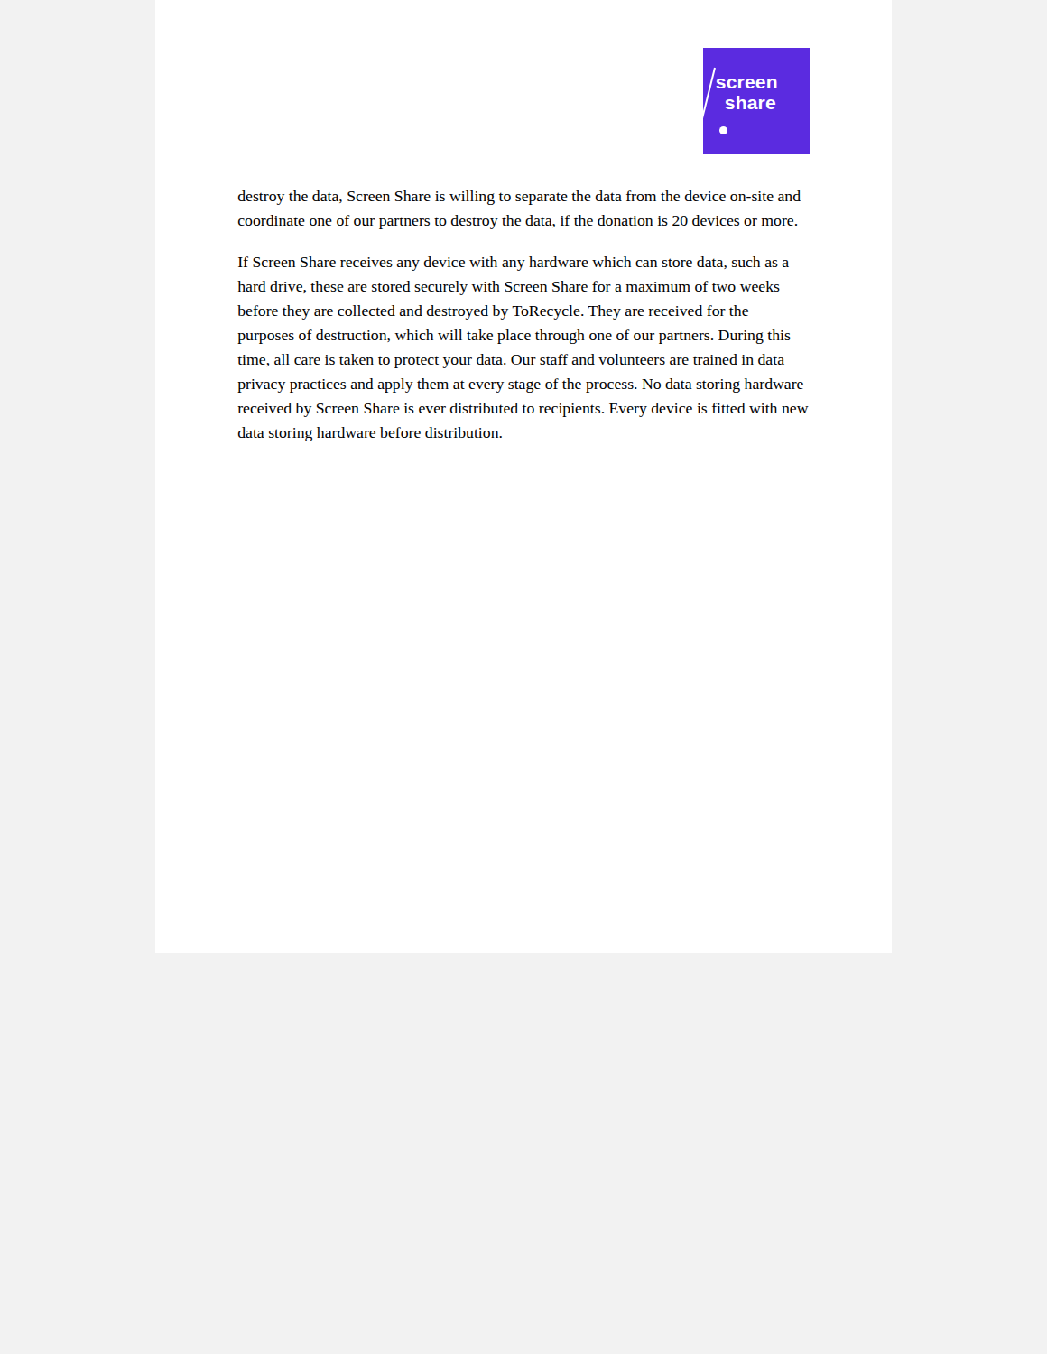screenshare
destroy the data, Screen Share is willing to separate the data from the device on-site and coordinate one of our partners to destroy the data, if the donation is 20 devices or more.
If Screen Share receives any device with any hardware which can store data, such as a hard drive, these are stored securely with Screen Share for a maximum of two weeks before they are collected and destroyed by ToRecycle. They are received for the purposes of destruction, which will take place through one of our partners. During this time, all care is taken to protect your data. Our staff and volunteers are trained in data privacy practices and apply them at every stage of the process. No data storing hardware received by Screen Share is ever distributed to recipients. Every device is fitted with new data storing hardware before distribution.